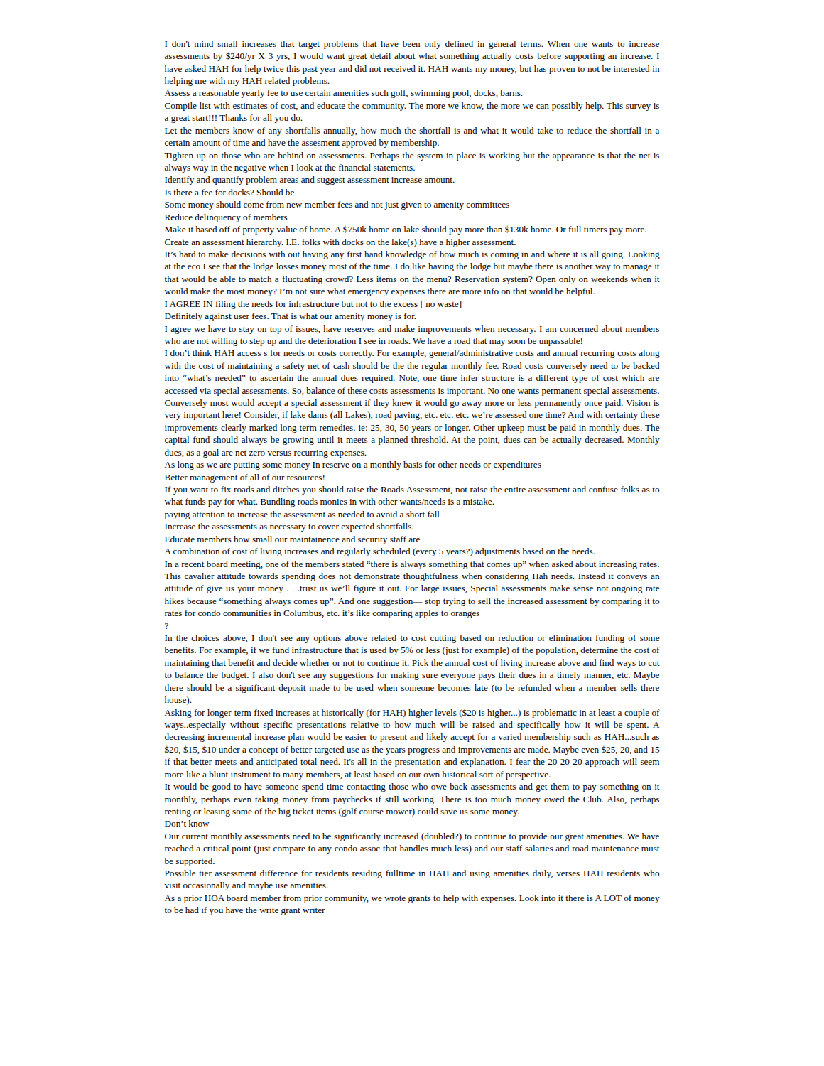I don't mind small increases that target problems that have been only defined in general terms. When one wants to increase assessments by $240/yr X 3 yrs, I would want great detail about what something actually costs before supporting an increase. I have asked HAH for help twice this past year and did not received it. HAH wants my money, but has proven to not be interested in helping me with my HAH related problems.
Assess a reasonable yearly fee to use certain amenities such golf, swimming pool, docks, barns.
Compile list with estimates of cost, and educate the community. The more we know, the more we can possibly help. This survey is a great start!!! Thanks for all you do.
Let the members know of any shortfalls annually, how much the shortfall is and what it would take to reduce the shortfall in a certain amount of time and have the assesment approved by membership.
Tighten up on those who are behind on assessments. Perhaps the system in place is working but the appearance is that the net is always way in the negative when I look at the financial statements.
Identify and quantify problem areas and suggest assessment increase amount.
Is there a fee for docks? Should be
Some money should come from new member fees and not just given to amenity committees
Reduce delinquency of members
Make it based off of property value of home. A $750k home on lake should pay more than $130k home. Or full timers pay more.
Create an assessment hierarchy. I.E. folks with docks on the lake(s) have a higher assessment.
It’s hard to make decisions with out having any first hand knowledge of how much is coming in and where it is all going. Looking at the eco I see that the lodge losses money most of the time. I do like having the lodge but maybe there is another way to manage it that would be able to match a fluctuating crowd? Less items on the menu? Reservation system? Open only on weekends when it would make the most money? I’m not sure what emergency expenses there are more info on that would be helpful.
I AGREE IN filing the needs for infrastructure but not to the excess [ no waste]
Definitely against user fees. That is what our amenity money is for.
I agree we have to stay on top of issues, have reserves and make improvements when necessary. I am concerned about members who are not willing to step up and the deterioration I see in roads. We have a road that may soon be unpassable!
I don’t think HAH access s for needs or costs correctly. For example, general/administrative costs and annual recurring costs along with the cost of maintaining a safety net of cash should be the the regular monthly fee. Road costs conversely need to be backed into “what’s needed” to ascertain the annual dues required. Note, one time infer structure is a different type of cost which are accessed via special assessments. So, balance of these costs assessments is important. No one wants permanent special assessments. Conversely most would accept a special assessment if they knew it would go away more or less permanently once paid. Vision is very important here! Consider, if lake dams (all Lakes), road paving, etc. etc. etc. we’re assessed one time? And with certainty these improvements clearly marked long term remedies. ie: 25, 30, 50 years or longer. Other upkeep must be paid in monthly dues. The capital fund should always be growing until it meets a planned threshold. At the point, dues can be actually decreased. Monthly dues, as a goal are net zero versus recurring expenses.
As long as we are putting some money In reserve on a monthly basis for other needs or expenditures
Better management of all of our resources!
If you want to fix roads and ditches you should raise the Roads Assessment, not raise the entire assessment and confuse folks as to what funds pay for what. Bundling roads monies in with other wants/needs is a mistake.
paying attention to increase the assessment as needed to avoid a short fall
Increase the assessments as necessary to cover expected shortfalls.
Educate members how small our maintainence and security staff are
A combination of cost of living increases and regularly scheduled (every 5 years?) adjustments based on the needs.
In a recent board meeting, one of the members stated “there is always something that comes up” when asked about increasing rates. This cavalier attitude towards spending does not demonstrate thoughtfulness when considering Hah needs. Instead it conveys an attitude of give us your money . . .trust us we’ll figure it out. For large issues, Special assessments make sense not ongoing rate hikes because “something always comes up”. And one suggestion— stop trying to sell the increased assessment by comparing it to rates for condo communities in Columbus, etc. it’s like comparing apples to oranges
?
In the choices above, I don't see any options above related to cost cutting based on reduction or elimination funding of some benefits. For example, if we fund infrastructure that is used by 5% or less (just for example) of the population, determine the cost of maintaining that benefit and decide whether or not to continue it. Pick the annual cost of living increase above and find ways to cut to balance the budget. I also don't see any suggestions for making sure everyone pays their dues in a timely manner, etc. Maybe there should be a significant deposit made to be used when someone becomes late (to be refunded when a member sells there house).
Asking for longer-term fixed increases at historically (for HAH) higher levels ($20 is higher...) is problematic in at least a couple of ways..especially without specific presentations relative to how much will be raised and specifically how it will be spent. A decreasing incremental increase plan would be easier to present and likely accept for a varied membership such as HAH...such as $20, $15, $10 under a concept of better targeted use as the years progress and improvements are made. Maybe even $25, 20, and 15 if that better meets and anticipated total need. It's all in the presentation and explanation. I fear the 20-20-20 approach will seem more like a blunt instrument to many members, at least based on our own historical sort of perspective.
It would be good to have someone spend time contacting those who owe back assessments and get them to pay something on it monthly, perhaps even taking money from paychecks if still working. There is too much money owed the Club. Also, perhaps renting or leasing some of the big ticket items (golf course mower) could save us some money.
Don’t know
Our current monthly assessments need to be significantly increased (doubled?) to continue to provide our great amenities. We have reached a critical point (just compare to any condo assoc that handles much less) and our staff salaries and road maintenance must be supported.
Possible tier assessment difference for residents residing fulltime in HAH and using amenities daily, verses HAH residents who visit occasionally and maybe use amenities.
As a prior HOA board member from prior community, we wrote grants to help with expenses. Look into it there is A LOT of money to be had if you have the write grant writer